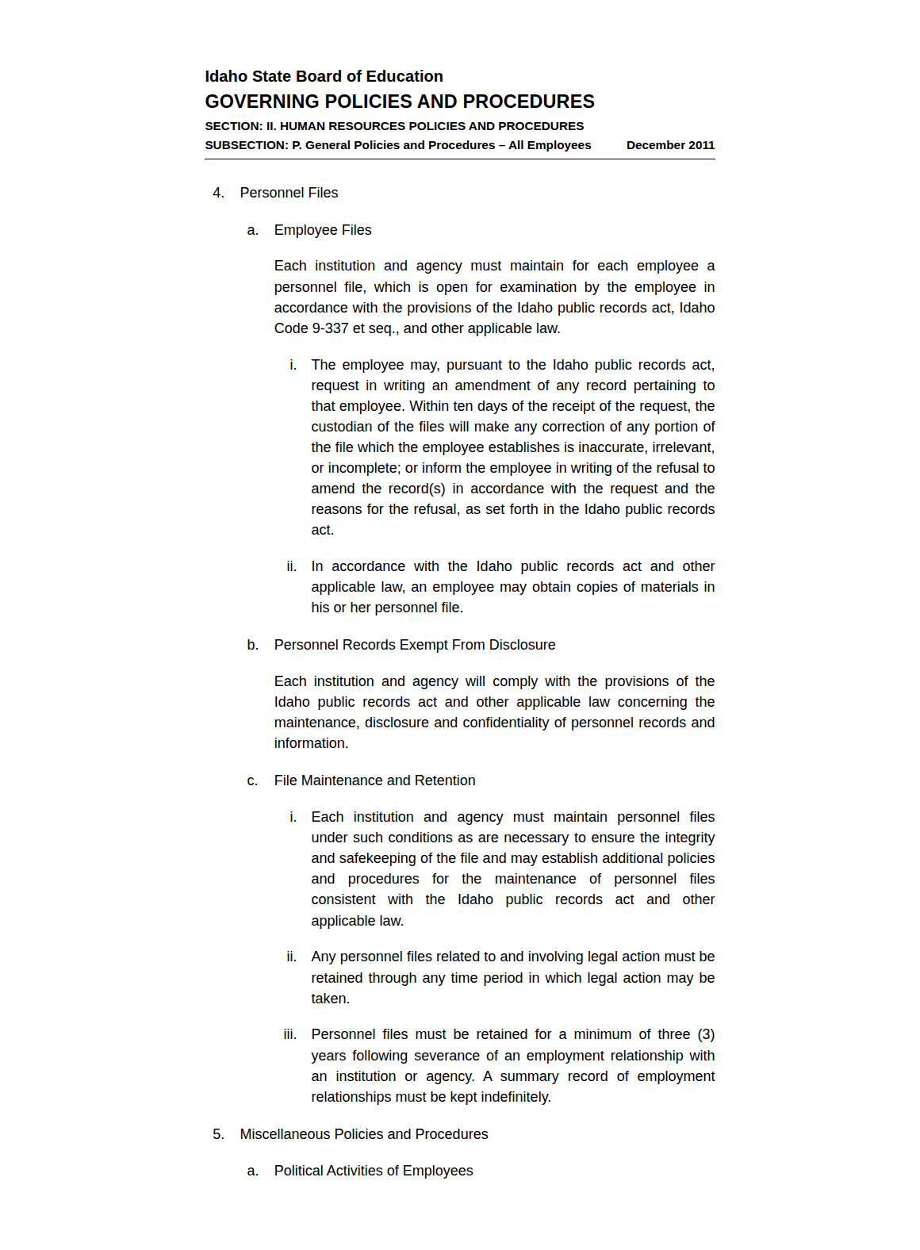Idaho State Board of Education
GOVERNING POLICIES AND PROCEDURES
SECTION: II. HUMAN RESOURCES POLICIES AND PROCEDURES
SUBSECTION: P. General Policies and Procedures – All Employees December 2011
4.
Personnel Files
a.
Employee Files
Each institution and agency must maintain for each employee a personnel file, which is open for examination by the employee in accordance with the provisions of the Idaho public records act, Idaho Code 9-337 et seq., and other applicable law.
i.
The employee may, pursuant to the Idaho public records act, request in writing an amendment of any record pertaining to that employee. Within ten days of the receipt of the request, the custodian of the files will make any correction of any portion of the file which the employee establishes is inaccurate, irrelevant, or incomplete; or inform the employee in writing of the refusal to amend the record(s) in accordance with the request and the reasons for the refusal, as set forth in the Idaho public records act.
ii.
In accordance with the Idaho public records act and other applicable law, an employee may obtain copies of materials in his or her personnel file.
b.
Personnel Records Exempt From Disclosure
Each institution and agency will comply with the provisions of the Idaho public records act and other applicable law concerning the maintenance, disclosure and confidentiality of personnel records and information.
c.
File Maintenance and Retention
i.
Each institution and agency must maintain personnel files under such conditions as are necessary to ensure the integrity and safekeeping of the file and may establish additional policies and procedures for the maintenance of personnel files consistent with the Idaho public records act and other applicable law.
ii.
Any personnel files related to and involving legal action must be retained through any time period in which legal action may be taken.
iii.
Personnel files must be retained for a minimum of three (3) years following severance of an employment relationship with an institution or agency. A summary record of employment relationships must be kept indefinitely.
5.
Miscellaneous Policies and Procedures
a.
Political Activities of Employees